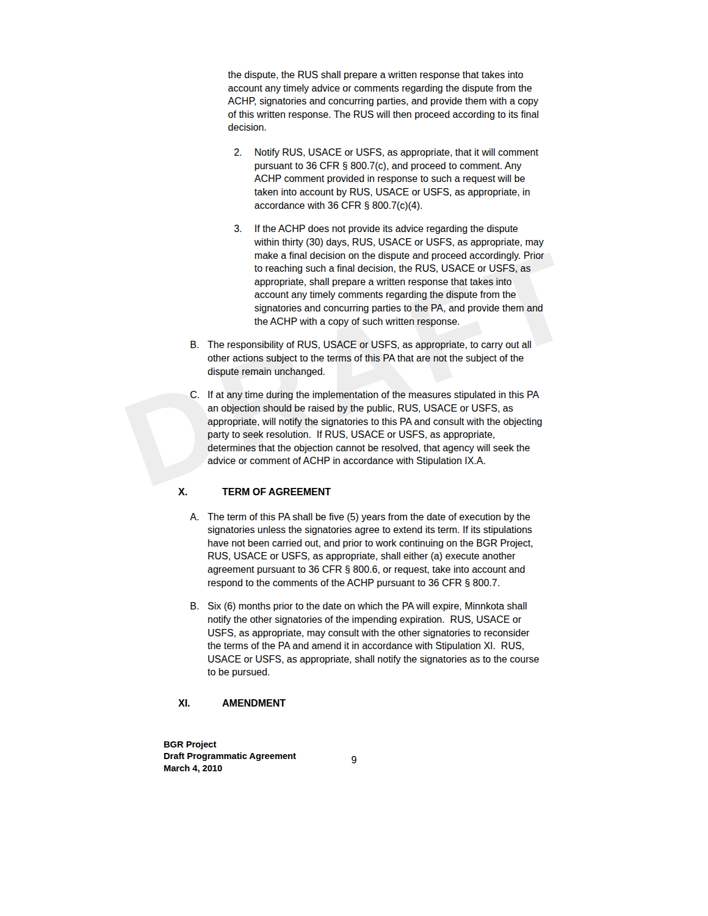DRAFT
the dispute, the RUS shall prepare a written response that takes into account any timely advice or comments regarding the dispute from the ACHP, signatories and concurring parties, and provide them with a copy of this written response. The RUS will then proceed according to its final decision.
2. Notify RUS, USACE or USFS, as appropriate, that it will comment pursuant to 36 CFR § 800.7(c), and proceed to comment. Any ACHP comment provided in response to such a request will be taken into account by RUS, USACE or USFS, as appropriate, in accordance with 36 CFR § 800.7(c)(4).
3. If the ACHP does not provide its advice regarding the dispute within thirty (30) days, RUS, USACE or USFS, as appropriate, may make a final decision on the dispute and proceed accordingly. Prior to reaching such a final decision, the RUS, USACE or USFS, as appropriate, shall prepare a written response that takes into account any timely comments regarding the dispute from the signatories and concurring parties to the PA, and provide them and the ACHP with a copy of such written response.
B. The responsibility of RUS, USACE or USFS, as appropriate, to carry out all other actions subject to the terms of this PA that are not the subject of the dispute remain unchanged.
C. If at any time during the implementation of the measures stipulated in this PA an objection should be raised by the public, RUS, USACE or USFS, as appropriate, will notify the signatories to this PA and consult with the objecting party to seek resolution. If RUS, USACE or USFS, as appropriate, determines that the objection cannot be resolved, that agency will seek the advice or comment of ACHP in accordance with Stipulation IX.A.
X. TERM OF AGREEMENT
A. The term of this PA shall be five (5) years from the date of execution by the signatories unless the signatories agree to extend its term. If its stipulations have not been carried out, and prior to work continuing on the BGR Project, RUS, USACE or USFS, as appropriate, shall either (a) execute another agreement pursuant to 36 CFR § 800.6, or request, take into account and respond to the comments of the ACHP pursuant to 36 CFR § 800.7.
B. Six (6) months prior to the date on which the PA will expire, Minnkota shall notify the other signatories of the impending expiration. RUS, USACE or USFS, as appropriate, may consult with the other signatories to reconsider the terms of the PA and amend it in accordance with Stipulation XI. RUS, USACE or USFS, as appropriate, shall notify the signatories as to the course to be pursued.
XI. AMENDMENT
BGR Project
Draft Programmatic Agreement
March 4, 2010
9